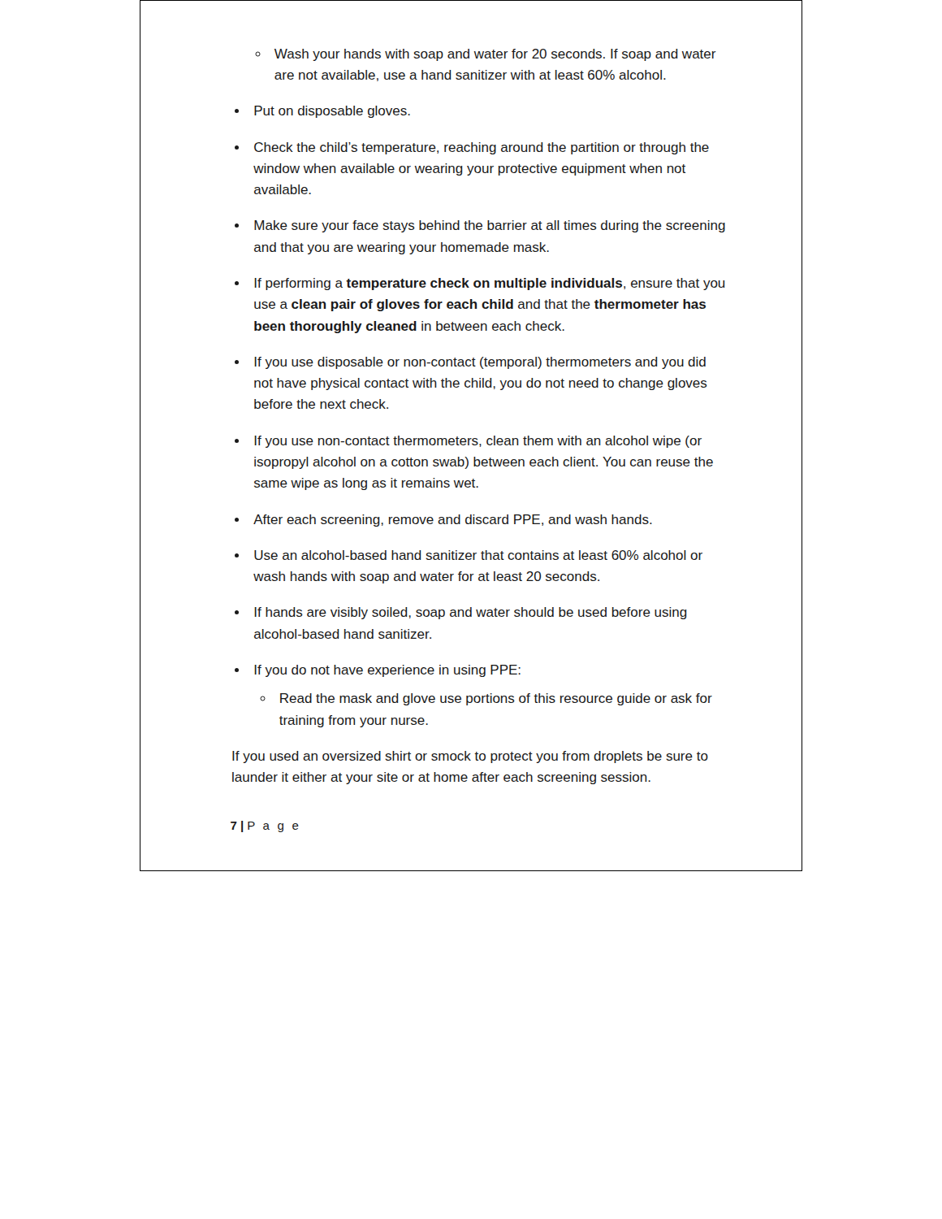Wash your hands with soap and water for 20 seconds. If soap and water are not available, use a hand sanitizer with at least 60% alcohol.
Put on disposable gloves.
Check the child’s temperature, reaching around the partition or through the window when available or wearing your protective equipment when not available.
Make sure your face stays behind the barrier at all times during the screening and that you are wearing your homemade mask.
If performing a temperature check on multiple individuals, ensure that you use a clean pair of gloves for each child and that the thermometer has been thoroughly cleaned in between each check.
If you use disposable or non-contact (temporal) thermometers and you did not have physical contact with the child, you do not need to change gloves before the next check.
If you use non-contact thermometers, clean them with an alcohol wipe (or isopropyl alcohol on a cotton swab) between each client. You can reuse the same wipe as long as it remains wet.
After each screening, remove and discard PPE, and wash hands.
Use an alcohol-based hand sanitizer that contains at least 60% alcohol or wash hands with soap and water for at least 20 seconds.
If hands are visibly soiled, soap and water should be used before using alcohol-based hand sanitizer.
If you do not have experience in using PPE:
Read the mask and glove use portions of this resource guide or ask for training from your nurse.
If you used an oversized shirt or smock to protect you from droplets be sure to launder it either at your site or at home after each screening session.
7 | P a g e